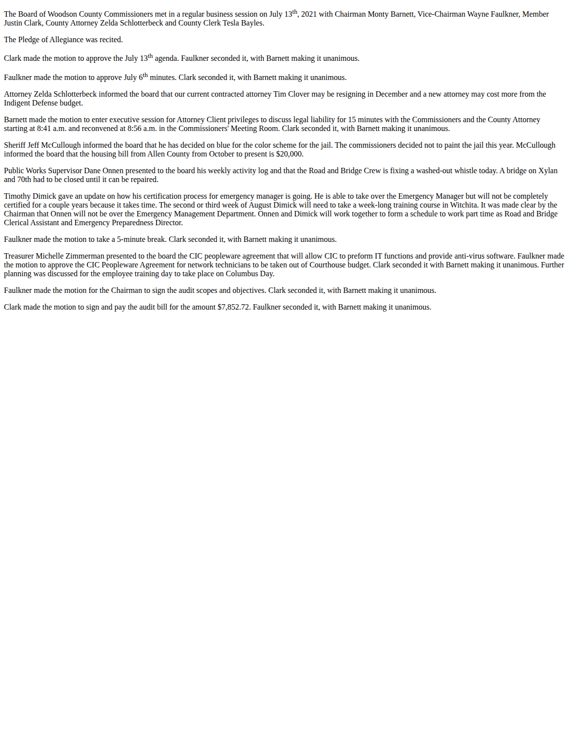The Board of Woodson County Commissioners met in a regular business session on July 13th, 2021 with Chairman Monty Barnett, Vice-Chairman Wayne Faulkner, Member Justin Clark, County Attorney Zelda Schlotterbeck and County Clerk Tesla Bayles.
The Pledge of Allegiance was recited.
Clark made the motion to approve the July 13th agenda. Faulkner seconded it, with Barnett making it unanimous.
Faulkner made the motion to approve July 6th minutes. Clark seconded it, with Barnett making it unanimous.
Attorney Zelda Schlotterbeck informed the board that our current contracted attorney Tim Clover may be resigning in December and a new attorney may cost more from the Indigent Defense budget.
Barnett made the motion to enter executive session for Attorney Client privileges to discuss legal liability for 15 minutes with the Commissioners and the County Attorney starting at 8:41 a.m. and reconvened at 8:56 a.m. in the Commissioners' Meeting Room. Clark seconded it, with Barnett making it unanimous.
Sheriff Jeff McCullough informed the board that he has decided on blue for the color scheme for the jail. The commissioners decided not to paint the jail this year. McCullough informed the board that the housing bill from Allen County from October to present is $20,000.
Public Works Supervisor Dane Onnen presented to the board his weekly activity log and that the Road and Bridge Crew is fixing a washed-out whistle today. A bridge on Xylan and 70th had to be closed until it can be repaired.
Timothy Dimick gave an update on how his certification process for emergency manager is going. He is able to take over the Emergency Manager but will not be completely certified for a couple years because it takes time. The second or third week of August Dimick will need to take a week-long training course in Witchita. It was made clear by the Chairman that Onnen will not be over the Emergency Management Department. Onnen and Dimick will work together to form a schedule to work part time as Road and Bridge Clerical Assistant and Emergency Preparedness Director.
Faulkner made the motion to take a 5-minute break. Clark seconded it, with Barnett making it unanimous.
Treasurer Michelle Zimmerman presented to the board the CIC peopleware agreement that will allow CIC to preform IT functions and provide anti-virus software. Faulkner made the motion to approve the CIC Peopleware Agreement for network technicians to be taken out of Courthouse budget. Clark seconded it with Barnett making it unanimous. Further planning was discussed for the employee training day to take place on Columbus Day.
Faulkner made the motion for the Chairman to sign the audit scopes and objectives. Clark seconded it, with Barnett making it unanimous.
Clark made the motion to sign and pay the audit bill for the amount $7,852.72. Faulkner seconded it, with Barnett making it unanimous.